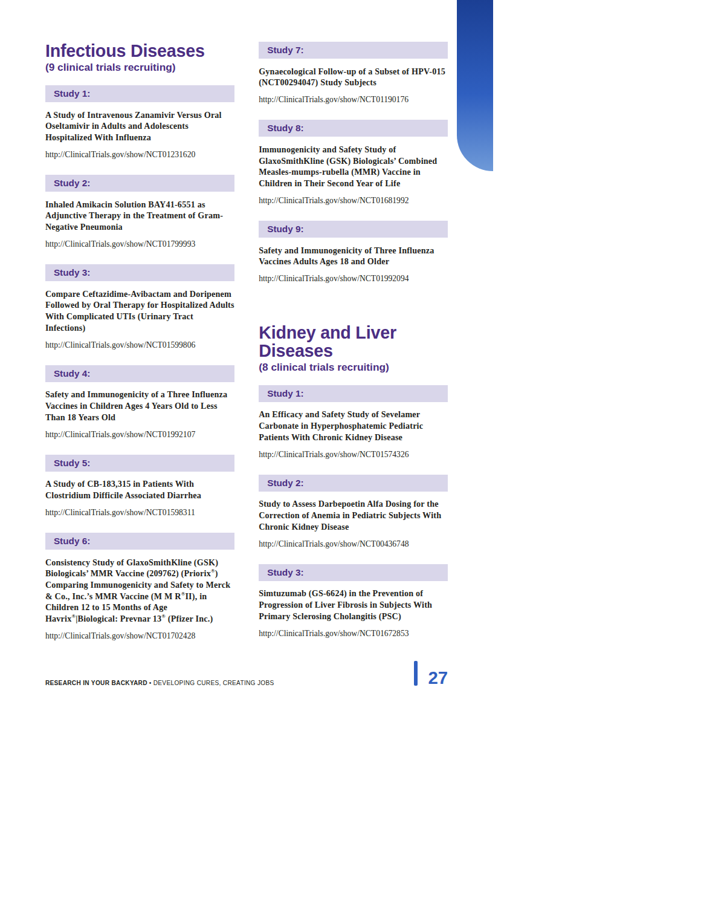Infectious Diseases
(9 clinical trials recruiting)
Study 1:
A Study of Intravenous Zanamivir Versus Oral Oseltamivir in Adults and Adolescents Hospitalized With Influenza
http://ClinicalTrials.gov/show/NCT01231620
Study 2:
Inhaled Amikacin Solution BAY41-6551 as Adjunctive Therapy in the Treatment of Gram-Negative Pneumonia
http://ClinicalTrials.gov/show/NCT01799993
Study 3:
Compare Ceftazidime-Avibactam and Doripenem Followed by Oral Therapy for Hospitalized Adults With Complicated UTIs (Urinary Tract Infections)
http://ClinicalTrials.gov/show/NCT01599806
Study 4:
Safety and Immunogenicity of a Three Influenza Vaccines in Children Ages 4 Years Old to Less Than 18 Years Old
http://ClinicalTrials.gov/show/NCT01992107
Study 5:
A Study of CB-183,315 in Patients With Clostridium Difficile Associated Diarrhea
http://ClinicalTrials.gov/show/NCT01598311
Study 6:
Consistency Study of GlaxoSmithKline (GSK) Biologicals’ MMR Vaccine (209762) (Priorix®) Comparing Immunogenicity and Safety to Merck & Co., Inc.’s MMR Vaccine (M M R®II), in Children 12 to 15 Months of Age Havrix®|Biological: Prevnar 13® (Pfizer Inc.)
http://ClinicalTrials.gov/show/NCT01702428
Study 7:
Gynaecological Follow-up of a Subset of HPV-015 (NCT00294047) Study Subjects
http://ClinicalTrials.gov/show/NCT01190176
Study 8:
Immunogenicity and Safety Study of GlaxoSmithKline (GSK) Biologicals’ Combined Measles-mumps-rubella (MMR) Vaccine in Children in Their Second Year of Life
http://ClinicalTrials.gov/show/NCT01681992
Study 9:
Safety and Immunogenicity of Three Influenza Vaccines Adults Ages 18 and Older
http://ClinicalTrials.gov/show/NCT01992094
Kidney and Liver Diseases
(8 clinical trials recruiting)
Study 1:
An Efficacy and Safety Study of Sevelamer Carbonate in Hyperphosphatemic Pediatric Patients With Chronic Kidney Disease
http://ClinicalTrials.gov/show/NCT01574326
Study 2:
Study to Assess Darbepoetin Alfa Dosing for the Correction of Anemia in Pediatric Subjects With Chronic Kidney Disease
http://ClinicalTrials.gov/show/NCT00436748
Study 3:
Simtuzumab (GS-6624) in the Prevention of Progression of Liver Fibrosis in Subjects With Primary Sclerosing Cholangitis (PSC)
http://ClinicalTrials.gov/show/NCT01672853
RESEARCH IN YOUR BACKYARD•DEVELOPING CURES, CREATING JOBS
27